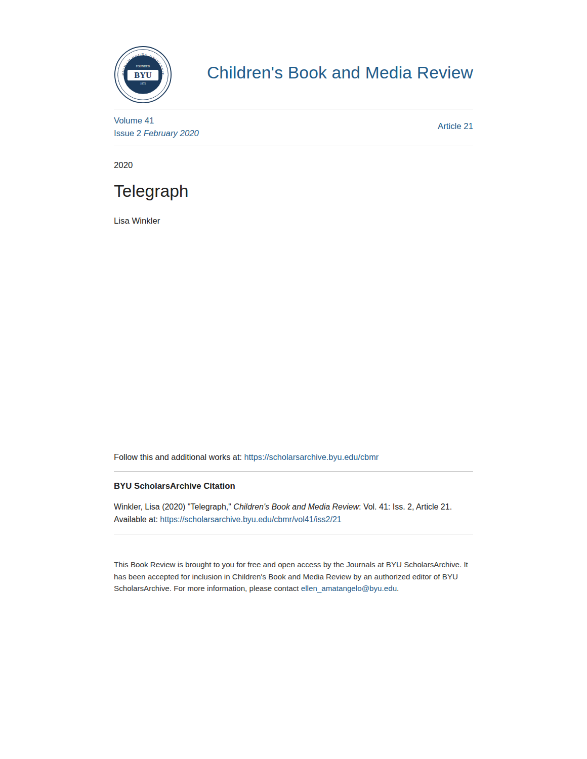BYU FOUNDED 1875 BRIGHAM YOUNG UNIVERSITY PROVO, UTAH
Children's Book and Media Review
Volume 41
Issue 2 February 2020
Article 21
2020
Telegraph
Lisa Winkler
Follow this and additional works at: https://scholarsarchive.byu.edu/cbmr
BYU ScholarsArchive Citation
Winkler, Lisa (2020) "Telegraph," Children's Book and Media Review: Vol. 41: Iss. 2, Article 21.
Available at: https://scholarsarchive.byu.edu/cbmr/vol41/iss2/21
This Book Review is brought to you for free and open access by the Journals at BYU ScholarsArchive. It has been accepted for inclusion in Children's Book and Media Review by an authorized editor of BYU ScholarsArchive. For more information, please contact ellen_amatangelo@byu.edu.